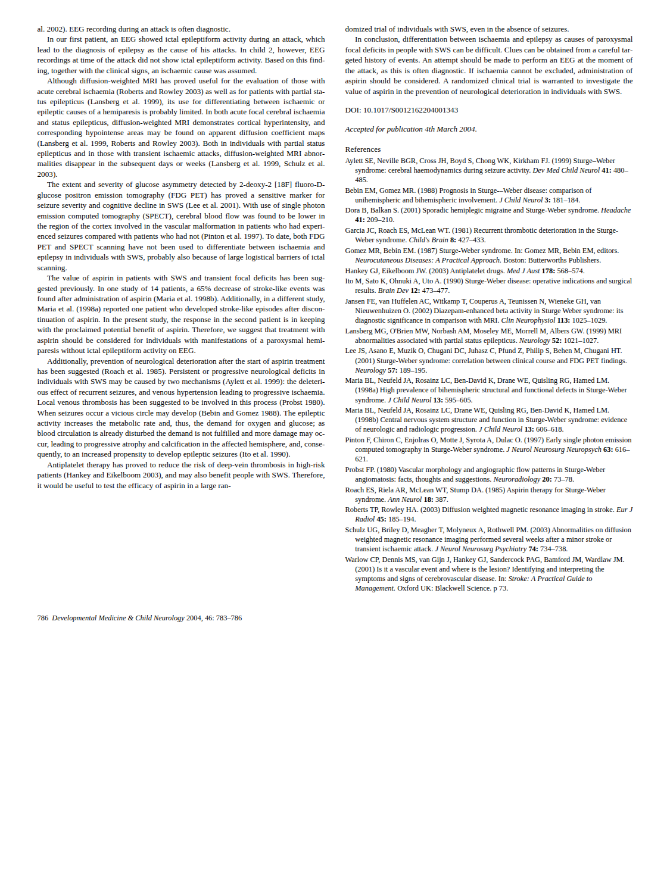al. 2002). EEG recording during an attack is often diagnostic.
In our first patient, an EEG showed ictal epileptiform activity during an attack, which lead to the diagnosis of epilepsy as the cause of his attacks. In child 2, however, EEG recordings at time of the attack did not show ictal epileptiform activity. Based on this finding, together with the clinical signs, an ischaemic cause was assumed.
Although diffusion-weighted MRI has proved useful for the evaluation of those with acute cerebral ischaemia (Roberts and Rowley 2003) as well as for patients with partial status epilepticus (Lansberg et al. 1999), its use for differentiating between ischaemic or epileptic causes of a hemiparesis is probably limited. In both acute focal cerebral ischaemia and status epilepticus, diffusion-weighted MRI demonstrates cortical hyperintensity, and corresponding hypointense areas may be found on apparent diffusion coefficient maps (Lansberg et al. 1999, Roberts and Rowley 2003). Both in individuals with partial status epilepticus and in those with transient ischaemic attacks, diffusion-weighted MRI abnormalities disappear in the subsequent days or weeks (Lansberg et al. 1999, Schulz et al. 2003).
The extent and severity of glucose asymmetry detected by 2-deoxy-2 [18F] fluoro-D-glucose positron emission tomography (FDG PET) has proved a sensitive marker for seizure severity and cognitive decline in SWS (Lee et al. 2001). With use of single photon emission computed tomography (SPECT), cerebral blood flow was found to be lower in the region of the cortex involved in the vascular malformation in patients who had experienced seizures compared with patients who had not (Pinton et al. 1997). To date, both FDG PET and SPECT scanning have not been used to differentiate between ischaemia and epilepsy in individuals with SWS, probably also because of large logistical barriers of ictal scanning.
The value of aspirin in patients with SWS and transient focal deficits has been suggested previously. In one study of 14 patients, a 65% decrease of stroke-like events was found after administration of aspirin (Maria et al. 1998b). Additionally, in a different study, Maria et al. (1998a) reported one patient who developed stroke-like episodes after discontinuation of aspirin. In the present study, the response in the second patient is in keeping with the proclaimed potential benefit of aspirin. Therefore, we suggest that treatment with aspirin should be considered for individuals with manifestations of a paroxysmal hemiparesis without ictal epileptiform activity on EEG.
Additionally, prevention of neurological deterioration after the start of aspirin treatment has been suggested (Roach et al. 1985). Persistent or progressive neurological deficits in individuals with SWS may be caused by two mechanisms (Aylett et al. 1999): the deleterious effect of recurrent seizures, and venous hypertension leading to progressive ischaemia. Local venous thrombosis has been suggested to be involved in this process (Probst 1980). When seizures occur a vicious circle may develop (Bebin and Gomez 1988). The epileptic activity increases the metabolic rate and, thus, the demand for oxygen and glucose; as blood circulation is already disturbed the demand is not fulfilled and more damage may occur, leading to progressive atrophy and calcification in the affected hemisphere, and, consequently, to an increased propensity to develop epileptic seizures (Ito et al. 1990).
Antiplatelet therapy has proved to reduce the risk of deep-vein thrombosis in high-risk patients (Hankey and Eikelboom 2003), and may also benefit people with SWS. Therefore, it would be useful to test the efficacy of aspirin in a large ran-
domized trial of individuals with SWS, even in the absence of seizures.
In conclusion, differentiation between ischaemia and epilepsy as causes of paroxysmal focal deficits in people with SWS can be difficult. Clues can be obtained from a careful targeted history of events. An attempt should be made to perform an EEG at the moment of the attack, as this is often diagnostic. If ischaemia cannot be excluded, administration of aspirin should be considered. A randomized clinical trial is warranted to investigate the value of aspirin in the prevention of neurological deterioration in individuals with SWS.
DOI: 10.1017/S0012162204001343
Accepted for publication 4th March 2004.
References
Aylett SE, Neville BGR, Cross JH, Boyd S, Chong WK, Kirkham FJ. (1999) Sturge–Weber syndrome: cerebral haemodynamics during seizure activity. Dev Med Child Neurol 41: 480–485.
Bebin EM, Gomez MR. (1988) Prognosis in Sturge-–Weber disease: comparison of unihemispheric and bihemispheric involvement. J Child Neurol 3: 181–184.
Dora B, Balkan S. (2001) Sporadic hemiplegic migraine and Sturge-Weber syndrome. Headache 41: 209–210.
Garcia JC, Roach ES, McLean WT. (1981) Recurrent thrombotic deterioration in the Sturge-Weber syndrome. Child's Brain 8: 427–433.
Gomez MR, Bebin EM. (1987) Sturge-Weber syndrome. In: Gomez MR, Bebin EM, editors. Neurocutaneous Diseases: A Practical Approach. Boston: Butterworths Publishers.
Hankey GJ, Eikelboom JW. (2003) Antiplatelet drugs. Med J Aust 178: 568–574.
Ito M, Sato K, Ohnuki A, Uto A. (1990) Sturge-Weber disease: operative indications and surgical results. Brain Dev 12: 473–477.
Jansen FE, van Huffelen AC, Witkamp T, Couperus A, Teunissen N, Wieneke GH, van Nieuwenhuizen O. (2002) Diazepam-enhanced beta activity in Sturge Weber syndrome: its diagnostic significance in comparison with MRI. Clin Neurophysiol 113: 1025–1029.
Lansberg MG, O'Brien MW, Norbash AM, Moseley ME, Morrell M, Albers GW. (1999) MRI abnormalities associated with partial status epilepticus. Neurology 52: 1021–1027.
Lee JS, Asano E, Muzik O, Chugani DC, Juhasz C, Pfund Z, Philip S, Behen M, Chugani HT. (2001) Sturge-Weber syndrome: correlation between clinical course and FDG PET findings. Neurology 57: 189–195.
Maria BL, Neufeld JA, Rosainz LC, Ben-David K, Drane WE, Quisling RG, Hamed LM. (1998a) High prevalence of bihemispheric structural and functional defects in Sturge-Weber syndrome. J Child Neurol 13: 595–605.
Maria BL, Neufeld JA, Rosainz LC, Drane WE, Quisling RG, Ben-David K, Hamed LM. (1998b) Central nervous system structure and function in Sturge-Weber syndrome: evidence of neurologic and radiologic progression. J Child Neurol 13: 606–618.
Pinton F, Chiron C, Enjolras O, Motte J, Syrota A, Dulac O. (1997) Early single photon emission computed tomography in Sturge-Weber syndrome. J Neurol Neurosurg Neuropsych 63: 616–621.
Probst FP. (1980) Vascular morphology and angiographic flow patterns in Sturge-Weber angiomatosis: facts, thoughts and suggestions. Neuroradiology 20: 73–78.
Roach ES, Riela AR, McLean WT, Stump DA. (1985) Aspirin therapy for Sturge-Weber syndrome. Ann Neurol 18: 387.
Roberts TP, Rowley HA. (2003) Diffusion weighted magnetic resonance imaging in stroke. Eur J Radiol 45: 185–194.
Schulz UG, Briley D, Meagher T, Molyneux A, Rothwell PM. (2003) Abnormalities on diffusion weighted magnetic resonance imaging performed several weeks after a minor stroke or transient ischaemic attack. J Neurol Neurosurg Psychiatry 74: 734–738.
Warlow CP, Dennis MS, van Gijn J, Hankey GJ, Sandercock PAG, Bamford JM, Wardlaw JM. (2001) Is it a vascular event and where is the lesion? Identifying and interpreting the symptoms and signs of cerebrovascular disease. In: Stroke: A Practical Guide to Management. Oxford UK: Blackwell Science. p 73.
786 Developmental Medicine & Child Neurology 2004, 46: 783–786